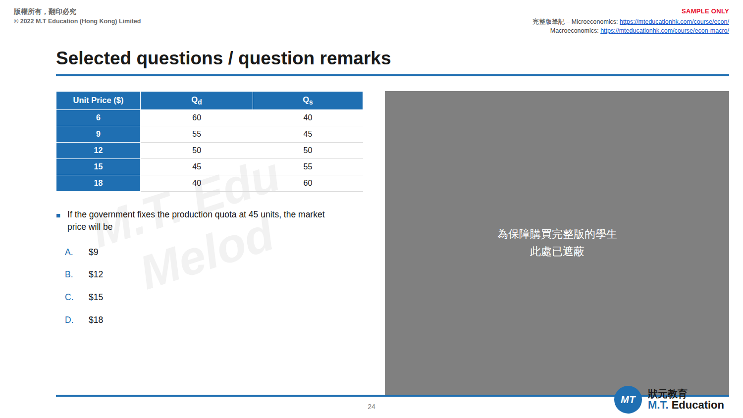版權所有，翻印必究
© 2022 M.T Education (Hong Kong) Limited
SAMPLE ONLY
完整版筆記 – Microeconomics: https://mteducationhk.com/course/econ/
Macroeconomics: https://mteducationhk.com/course/econ-macro/
Selected questions / question remarks
M.T. Edu Melod
| Unit Price ($) | Q d | Q s |
| --- | --- | --- |
| 6 | 60 | 40 |
| 9 | 55 | 45 |
| 12 | 50 | 50 |
| 15 | 45 | 55 |
| 18 | 40 | 60 |
■
If the government fixes the production quota at 45 units, the market price will be
A.$9
B.$12
C.$15
D.$18
為保障購買完整版的學生
此處已遮蔽
24
MT
狀元教育
M.T. Education